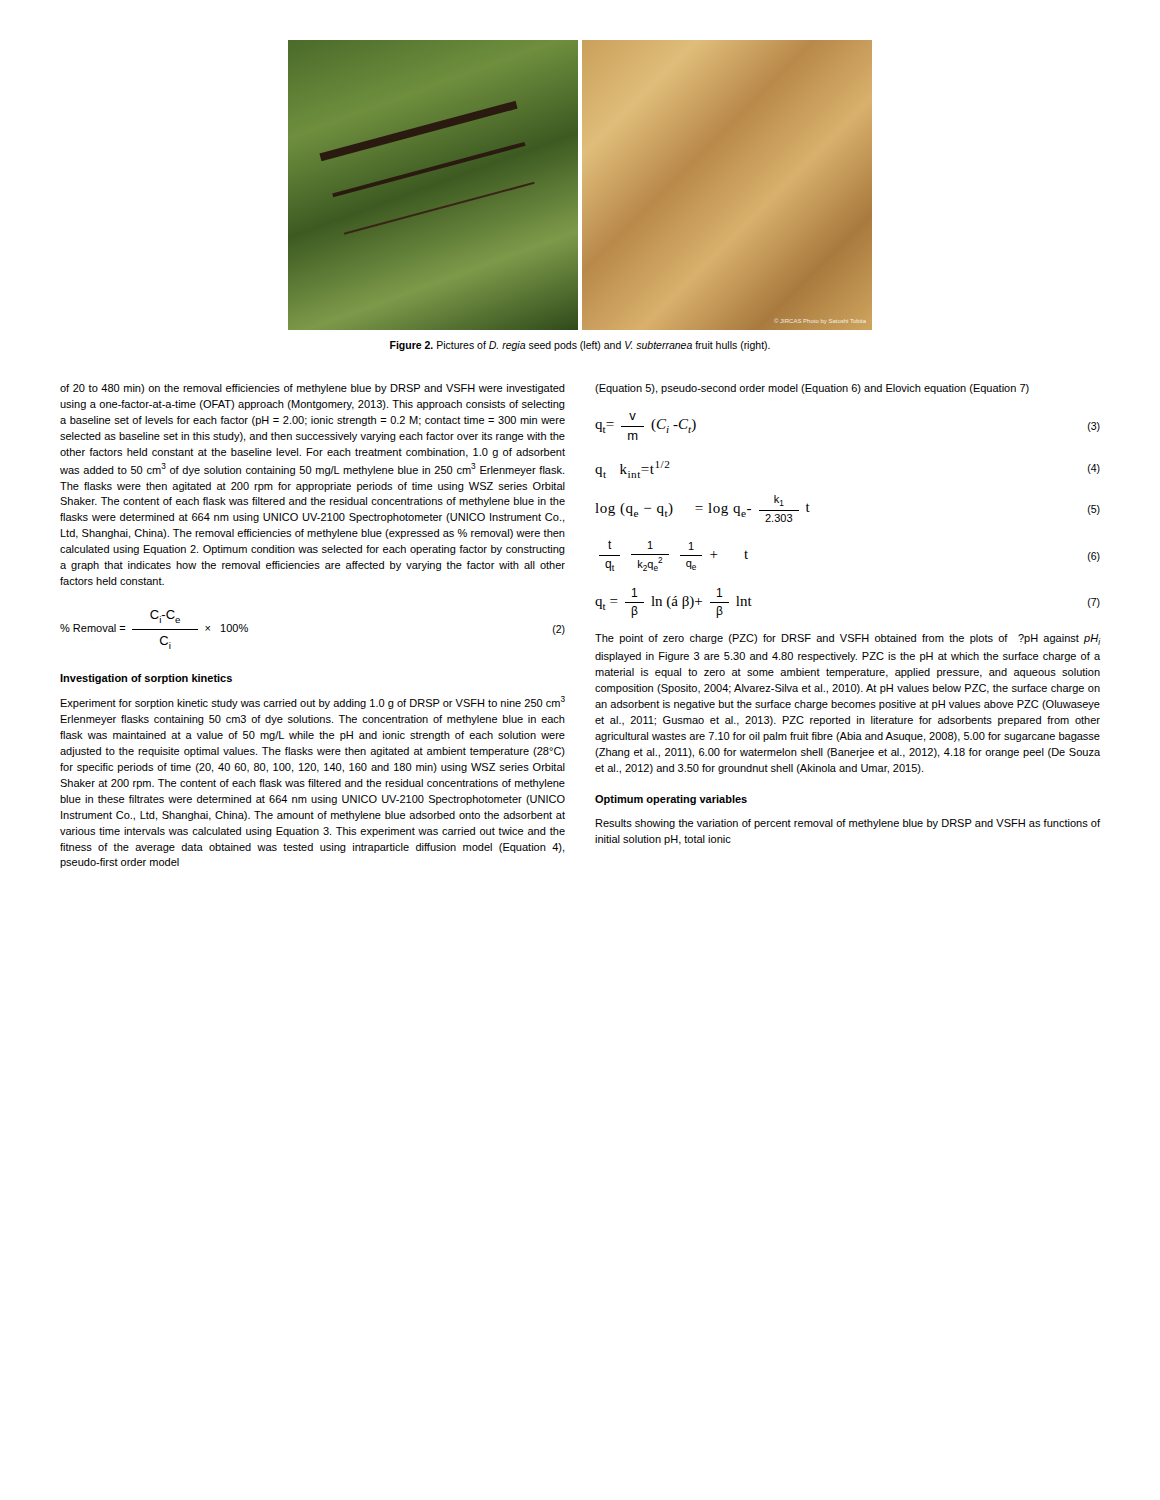Figure 2. Pictures of D. regia seed pods (left) and V. subterranea fruit hulls (right).
of 20 to 480 min) on the removal efficiencies of methylene blue by DRSP and VSFH were investigated using a one-factor-at-a-time (OFAT) approach (Montgomery, 2013). This approach consists of selecting a baseline set of levels for each factor (pH = 2.00; ionic strength = 0.2 M; contact time = 300 min were selected as baseline set in this study), and then successively varying each factor over its range with the other factors held constant at the baseline level. For each treatment combination, 1.0 g of adsorbent was added to 50 cm3 of dye solution containing 50 mg/L methylene blue in 250 cm3 Erlenmeyer flask. The flasks were then agitated at 200 rpm for appropriate periods of time using WSZ series Orbital Shaker. The content of each flask was filtered and the residual concentrations of methylene blue in the flasks were determined at 664 nm using UNICO UV-2100 Spectrophotometer (UNICO Instrument Co., Ltd, Shanghai, China). The removal efficiencies of methylene blue (expressed as % removal) were then calculated using Equation 2. Optimum condition was selected for each operating factor by constructing a graph that indicates how the removal efficiencies are affected by varying the factor with all other factors held constant.
% Removal = Ci-Ce Ci × 100% (2)
Investigation of sorption kinetics
Experiment for sorption kinetic study was carried out by adding 1.0 g of DRSP or VSFH to nine 250 cm3 Erlenmeyer flasks containing 50 cm3 of dye solutions. The concentration of methylene blue in each flask was maintained at a value of 50 mg/L while the pH and ionic strength of each solution were adjusted to the requisite optimal values. The flasks were then agitated at ambient temperature (28°C) for specific periods of time (20, 40 60, 80, 100, 120, 140, 160 and 180 min) using WSZ series Orbital Shaker at 200 rpm. The content of each flask was filtered and the residual concentrations of methylene blue in these filtrates were determined at 664 nm using UNICO UV-2100 Spectrophotometer (UNICO Instrument Co., Ltd, Shanghai, China). The amount of methylene blue adsorbed onto the adsorbent at various time intervals was calculated using Equation 3. This experiment was carried out twice and the fitness of the average data obtained was tested using intraparticle diffusion model (Equation 4), pseudo-first order model
(Equation 5), pseudo-second order model (Equation 6) and Elovich equation (Equation 7)
qt= v m (Ci -Ct)
(3)
qt kint=t1/2
(4)
log (qe − qt) = log qe- k1 2.303 t
(5)
t qt 1 k2qe 2 1 qe + t
(6)
qt = 1 β ln (á β)+ 1 β lnt
(7)
The point of zero charge (PZC) for DRSF and VSFH obtained from the plots of ?pH against pHi displayed in Figure 3 are 5.30 and 4.80 respectively. PZC is the pH at which the surface charge of a material is equal to zero at some ambient temperature, applied pressure, and aqueous solution composition (Sposito, 2004; Alvarez-Silva et al., 2010). At pH values below PZC, the surface charge on an adsorbent is negative but the surface charge becomes positive at pH values above PZC (Oluwaseye et al., 2011; Gusmao et al., 2013). PZC reported in literature for adsorbents prepared from other agricultural wastes are 7.10 for oil palm fruit fibre (Abia and Asuque, 2008), 5.00 for sugarcane bagasse (Zhang et al., 2011), 6.00 for watermelon shell (Banerjee et al., 2012), 4.18 for orange peel (De Souza et al., 2012) and 3.50 for groundnut shell (Akinola and Umar, 2015).
Optimum operating variables
Results showing the variation of percent removal of methylene blue by DRSP and VSFH as functions of initial solution pH, total ionic